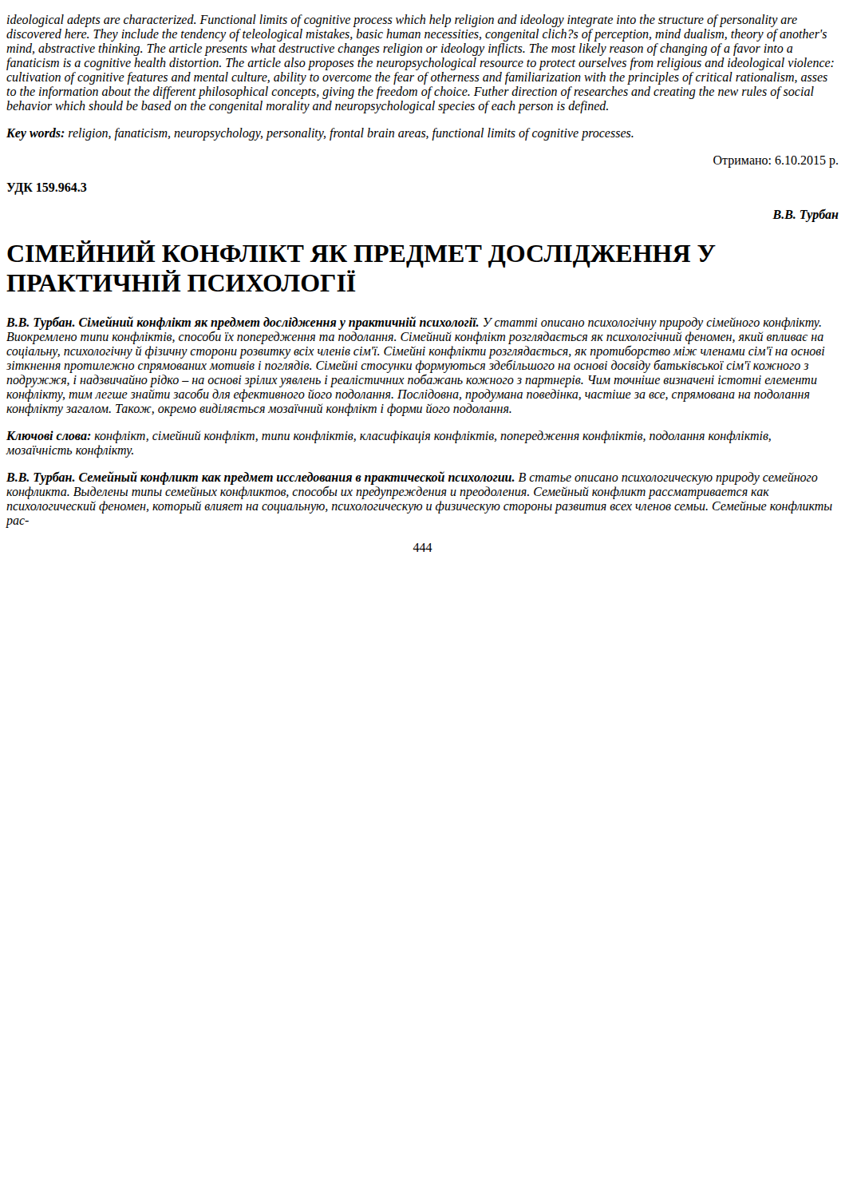ideological adepts are characterized. Functional limits of cognitive process which help religion and ideology integrate into the structure of personality are discovered here. They include the tendency of teleological mistakes, basic human necessities, congenital clich?s of perception, mind dualism, theory of another's mind, abstractive thinking. The article presents what destructive changes religion or ideology inflicts. The most likely reason of changing of a favor into a fanaticism is a cognitive health distortion. The article also proposes the neuropsychological resource to protect ourselves from religious and ideological violence: cultivation of cognitive features and mental culture, ability to overcome the fear of otherness and familiarization with the principles of critical rationalism, asses to the information about the different philosophical concepts, giving the freedom of choice. Futher direction of researches and creating the new rules of social behavior which should be based on the congenital morality and neuropsychological species of each person is defined.
Key words: religion, fanaticism, neuropsychology, personality, frontal brain areas, functional limits of cognitive processes.
Отримано: 6.10.2015 р.
УДК 159.964.3
В.В. Турбан
СІМЕЙНИЙ КОНФЛІКТ ЯК ПРЕДМЕТ ДОСЛІДЖЕННЯ У ПРАКТИЧНІЙ ПСИХОЛОГІЇ
В.В. Турбан. Сімейний конфлікт як предмет дослідження у практичній психології. У статті описано психологічну природу сімейного конфлікту. Виокремлено типи конфліктів, способи їх попередження та подолання. Сімейний конфлікт розглядається як психологічний феномен, який впливає на соціальну, психологічну й фізичну сторони розвитку всіх членів сім'ї. Сімейні конфлікти розглядається, як протиборство між членами сім'ї на основі зіткнення протилежно спрямованих мотивів і поглядів. Сімейні стосунки формуються здебільшого на основі досвіду батьківської сім'ї кожного з подружжя, і надзвичайно рідко – на основі зрілих уявлень і реалістичних побажань кожного з партнерів. Чим точніше визначені істотні елементи конфлікту, тим легше знайти засоби для ефективного його подолання. Послідовна, продумана поведінка, частіше за все, спрямована на подолання конфлікту загалом. Також, окремо виділяється мозаїчний конфлікт і форми його подолання.
Ключові слова: конфлікт, сімейний конфлікт, типи конфліктів, класифікація конфліктів, попередження конфліктів, подолання конфліктів, мозаїчність конфлікту.
В.В. Турбан. Семейный конфликт как предмет исследования в практической психологии. В статье описано психологическую природу семейного конфликта. Выделены типы семейных конфликтов, способы их предупреждения и преодоления. Семейный конфликт рассматривается как психологический феномен, который влияет на социальную, психологическую и физическую стороны развития всех членов семьи. Семейные конфликты рас-
444